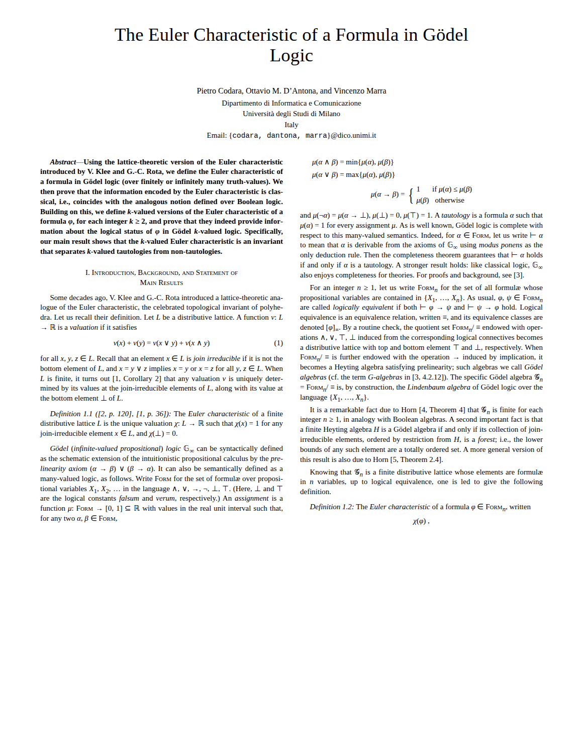The Euler Characteristic of a Formula in Gödel
Logic
Pietro Codara, Ottavio M. D’Antona, and Vincenzo Marra
Dipartimento di Informatica e Comunicazione
Università degli Studi di Milano
Italy
Email: {codara, dantona, marra}@dico.unimi.it
Abstract—Using the lattice-theoretic version of the Euler characteristic introduced by V. Klee and G.-C. Rota, we define the Euler characteristic of a formula in Gödel logic (over finitely or infinitely many truth-values). We then prove that the information encoded by the Euler characteristic is classical, i.e., coincides with the analogous notion defined over Boolean logic. Building on this, we define k-valued versions of the Euler characteristic of a formula φ, for each integer k ≥ 2, and prove that they indeed provide information about the logical status of φ in Gödel k-valued logic. Specifically, our main result shows that the k-valued Euler characteristic is an invariant that separates k-valued tautologies from non-tautologies.
I. Introduction, Background, and Statement of
Main Results
Some decades ago, V. Klee and G.-C. Rota introduced a lattice-theoretic analogue of the Euler characteristic, the celebrated topological invariant of polyhedra. Let us recall their definition. Let L be a distributive lattice. A function ν: L → ℝ is a valuation if it satisfies
ν(x) + ν(y) = ν(x ∨ y) + ν(x ∧ y)(1)
for all x, y, z ∈ L. Recall that an element x ∈ L is join irreducible if it is not the bottom element of L, and x = y ∨ z implies x = y or x = z for all y, z ∈ L. When L is finite, it turns out [1, Corollary 2] that any valuation ν is uniquely determined by its values at the join-irreducible elements of L, along with its value at the bottom element ⊥ of L.
Definition 1.1 ([2, p. 120], [1, p. 36]): The Euler characteristic of a finite distributive lattice L is the unique valuation χ: L → ℝ such that χ(x) = 1 for any join-irreducible element x ∈ L, and χ(⊥) = 0.
Gödel (infinite-valued propositional) logic 𝔾∞ can be syntactically defined as the schematic extension of the intuitionistic propositional calculus by the prelinearity axiom (α → β) ∨ (β → α). It can also be semantically defined as a many-valued logic, as follows. Write Form for the set of formulæ over propositional variables X1, X2, … in the language ∧, ∨, →, ¬, ⊥, ⊤. (Here, ⊥ and ⊤ are the logical constants falsum and verum, respectively.) An assignment is a function μ: Form → [0, 1] ⊆ ℝ with values in the real unit interval such that, for any two α, β ∈ Form,
μ(α ∧ β) = min{μ(α), μ(β)}
μ(α ∨ β) = max{μ(α), μ(β)}
μ(α → β) = {1 if μ(α) ≤ μ(β) μ(β) otherwise
and μ(¬α) = μ(α → ⊥), μ(⊥) = 0, μ(⊤) = 1. A tautology is a formula α such that μ(α) = 1 for every assignment μ. As is well known, Gödel logic is complete with respect to this many-valued semantics. Indeed, for α ∈ Form, let us write ⊢ α to mean that α is derivable from the axioms of 𝔾∞ using modus ponens as the only deduction rule. Then the completeness theorem guarantees that ⊢ α holds if and only if α is a tautology. A stronger result holds: like classical logic, 𝔾∞ also enjoys completeness for theories. For proofs and background, see [3].
For an integer n ≥ 1, let us write Formn for the set of all formulæ whose propositional variables are contained in {X1, …, Xn}. As usual, φ, ψ ∈ Formn are called logically equivalent if both ⊢ φ → ψ and ⊢ ψ → φ hold. Logical equivalence is an equivalence relation, written ≡, and its equivalence classes are denoted [φ]≡. By a routine check, the quotient set Formn/ ≡ endowed with operations ∧, ∨, ⊤, ⊥ induced from the corresponding logical connectives becomes a distributive lattice with top and bottom element ⊤ and ⊥, respectively. When Formn/ ≡ is further endowed with the operation → induced by implication, it becomes a Heyting algebra satisfying prelinearity; such algebras we call Gödel algebras (cf. the term G-algebras in [3, 4.2.12]). The specific Gödel algebra 𝒢n = Formn/ ≡ is, by construction, the Lindenbaum algebra of Gödel logic over the language {X1, …, Xn}.
It is a remarkable fact due to Horn [4, Theorem 4] that 𝒢n is finite for each integer n ≥ 1, in analogy with Boolean algebras. A second important fact is that a finite Heyting algebra H is a Gödel algebra if and only if its collection of join-irreducible elements, ordered by restriction from H, is a forest; i.e., the lower bounds of any such element are a totally ordered set. A more general version of this result is also due to Horn [5, Theorem 2.4].
Knowing that 𝒢n is a finite distributive lattice whose elements are formulæ in n variables, up to logical equivalence, one is led to give the following definition.
Definition 1.2: The Euler characteristic of a formula φ ∈ Formn, written
χ(φ) ,